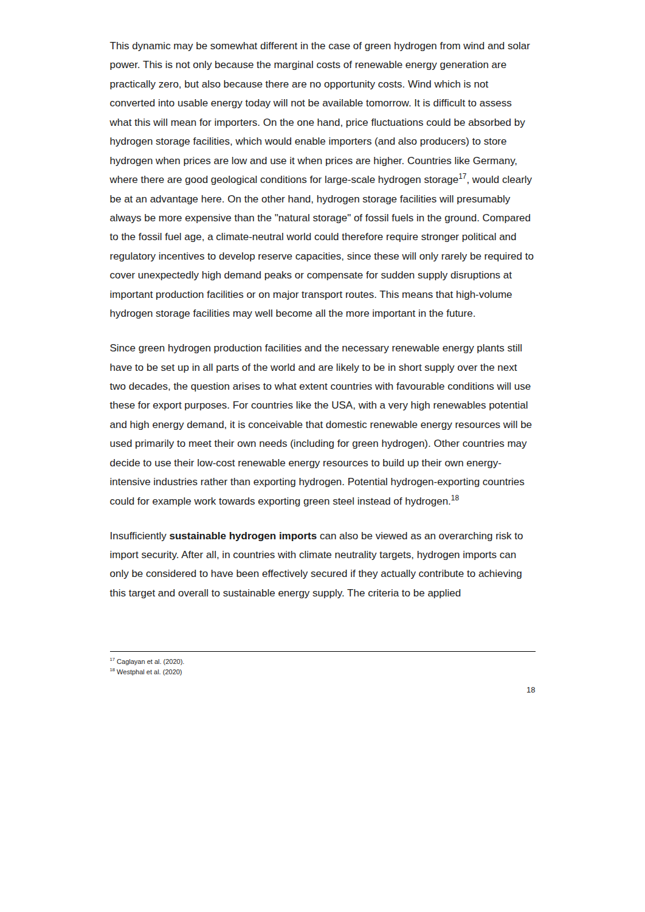This dynamic may be somewhat different in the case of green hydrogen from wind and solar power. This is not only because the marginal costs of renewable energy generation are practically zero, but also because there are no opportunity costs. Wind which is not converted into usable energy today will not be available tomorrow. It is difficult to assess what this will mean for importers. On the one hand, price fluctuations could be absorbed by hydrogen storage facilities, which would enable importers (and also producers) to store hydrogen when prices are low and use it when prices are higher. Countries like Germany, where there are good geological conditions for large-scale hydrogen storage17, would clearly be at an advantage here. On the other hand, hydrogen storage facilities will presumably always be more expensive than the "natural storage" of fossil fuels in the ground. Compared to the fossil fuel age, a climate-neutral world could therefore require stronger political and regulatory incentives to develop reserve capacities, since these will only rarely be required to cover unexpectedly high demand peaks or compensate for sudden supply disruptions at important production facilities or on major transport routes. This means that high-volume hydrogen storage facilities may well become all the more important in the future.
Since green hydrogen production facilities and the necessary renewable energy plants still have to be set up in all parts of the world and are likely to be in short supply over the next two decades, the question arises to what extent countries with favourable conditions will use these for export purposes. For countries like the USA, with a very high renewables potential and high energy demand, it is conceivable that domestic renewable energy resources will be used primarily to meet their own needs (including for green hydrogen). Other countries may decide to use their low-cost renewable energy resources to build up their own energy-intensive industries rather than exporting hydrogen. Potential hydrogen-exporting countries could for example work towards exporting green steel instead of hydrogen.18
Insufficiently sustainable hydrogen imports can also be viewed as an overarching risk to import security. After all, in countries with climate neutrality targets, hydrogen imports can only be considered to have been effectively secured if they actually contribute to achieving this target and overall to sustainable energy supply. The criteria to be applied
17 Caglayan et al. (2020).
18 Westphal et al. (2020)
18